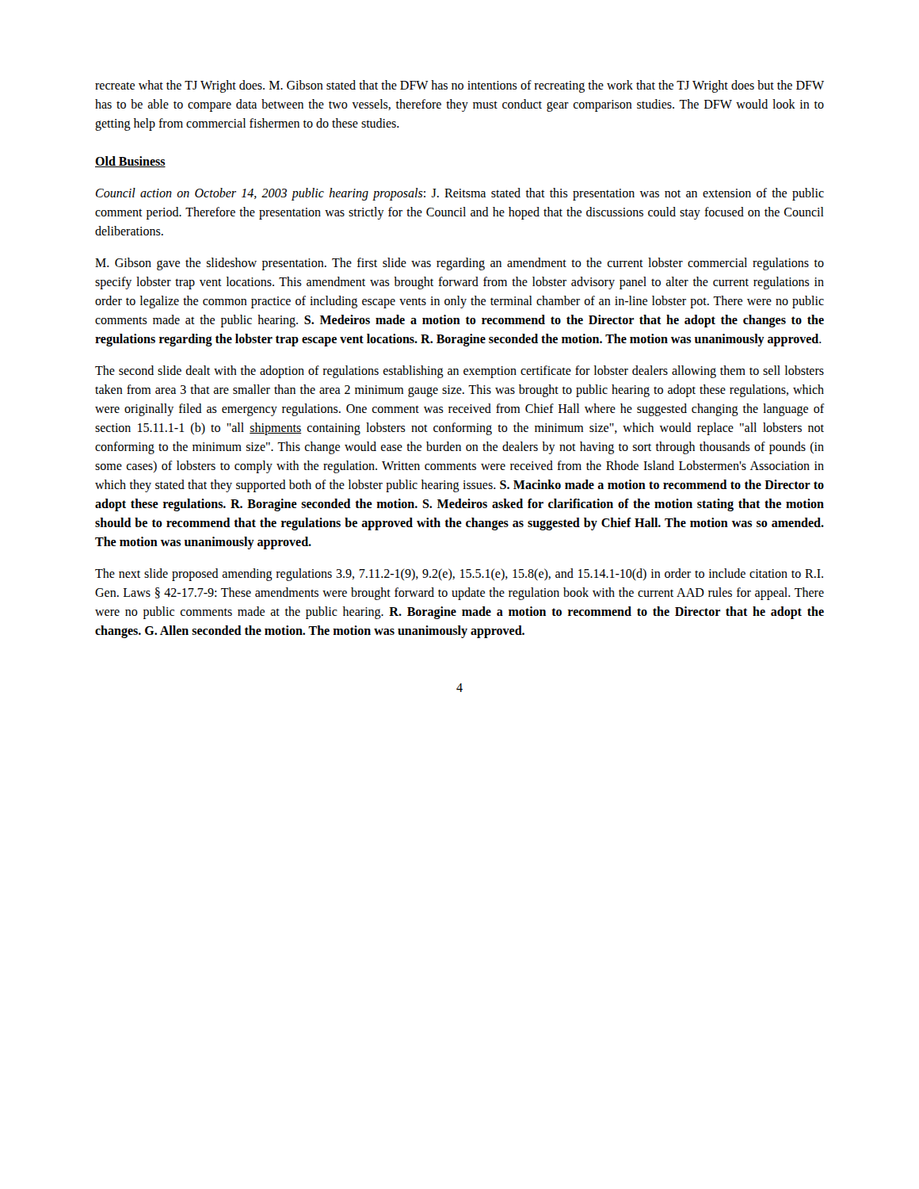recreate what the TJ Wright does. M. Gibson stated that the DFW has no intentions of recreating the work that the TJ Wright does but the DFW has to be able to compare data between the two vessels, therefore they must conduct gear comparison studies. The DFW would look in to getting help from commercial fishermen to do these studies.
Old Business
Council action on October 14, 2003 public hearing proposals: J. Reitsma stated that this presentation was not an extension of the public comment period. Therefore the presentation was strictly for the Council and he hoped that the discussions could stay focused on the Council deliberations.
M. Gibson gave the slideshow presentation. The first slide was regarding an amendment to the current lobster commercial regulations to specify lobster trap vent locations. This amendment was brought forward from the lobster advisory panel to alter the current regulations in order to legalize the common practice of including escape vents in only the terminal chamber of an in-line lobster pot. There were no public comments made at the public hearing. S. Medeiros made a motion to recommend to the Director that he adopt the changes to the regulations regarding the lobster trap escape vent locations. R. Boragine seconded the motion. The motion was unanimously approved.
The second slide dealt with the adoption of regulations establishing an exemption certificate for lobster dealers allowing them to sell lobsters taken from area 3 that are smaller than the area 2 minimum gauge size. This was brought to public hearing to adopt these regulations, which were originally filed as emergency regulations. One comment was received from Chief Hall where he suggested changing the language of section 15.11.1-1 (b) to "all shipments containing lobsters not conforming to the minimum size", which would replace "all lobsters not conforming to the minimum size". This change would ease the burden on the dealers by not having to sort through thousands of pounds (in some cases) of lobsters to comply with the regulation. Written comments were received from the Rhode Island Lobstermen's Association in which they stated that they supported both of the lobster public hearing issues. S. Macinko made a motion to recommend to the Director to adopt these regulations. R. Boragine seconded the motion. S. Medeiros asked for clarification of the motion stating that the motion should be to recommend that the regulations be approved with the changes as suggested by Chief Hall. The motion was so amended. The motion was unanimously approved.
The next slide proposed amending regulations 3.9, 7.11.2-1(9), 9.2(e), 15.5.1(e), 15.8(e), and 15.14.1-10(d) in order to include citation to R.I. Gen. Laws § 42-17.7-9: These amendments were brought forward to update the regulation book with the current AAD rules for appeal. There were no public comments made at the public hearing. R. Boragine made a motion to recommend to the Director that he adopt the changes. G. Allen seconded the motion. The motion was unanimously approved.
4